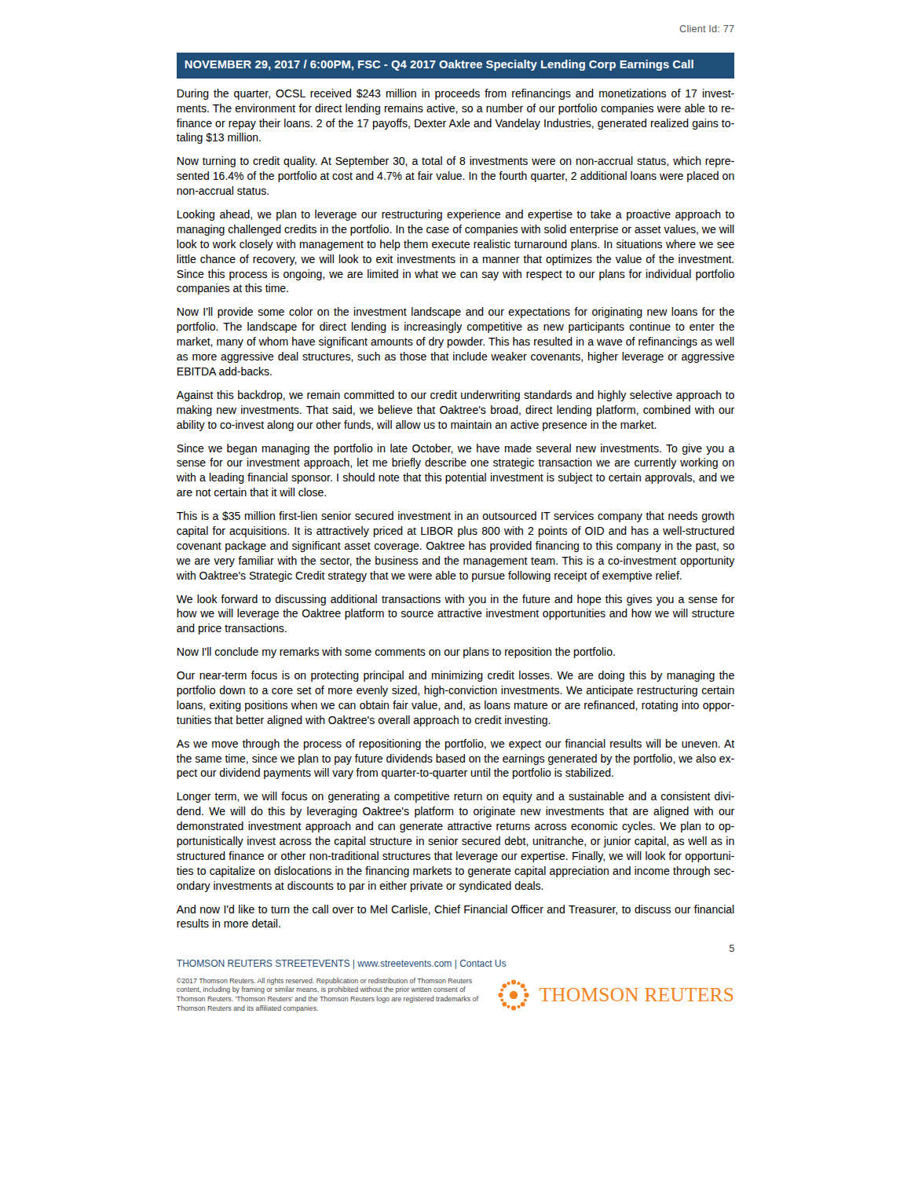Client Id: 77
NOVEMBER 29, 2017 / 6:00PM, FSC - Q4 2017 Oaktree Specialty Lending Corp Earnings Call
During the quarter, OCSL received $243 million in proceeds from refinancings and monetizations of 17 investments. The environment for direct lending remains active, so a number of our portfolio companies were able to refinance or repay their loans. 2 of the 17 payoffs, Dexter Axle and Vandelay Industries, generated realized gains totaling $13 million.
Now turning to credit quality. At September 30, a total of 8 investments were on non-accrual status, which represented 16.4% of the portfolio at cost and 4.7% at fair value. In the fourth quarter, 2 additional loans were placed on non-accrual status.
Looking ahead, we plan to leverage our restructuring experience and expertise to take a proactive approach to managing challenged credits in the portfolio. In the case of companies with solid enterprise or asset values, we will look to work closely with management to help them execute realistic turnaround plans. In situations where we see little chance of recovery, we will look to exit investments in a manner that optimizes the value of the investment. Since this process is ongoing, we are limited in what we can say with respect to our plans for individual portfolio companies at this time.
Now I'll provide some color on the investment landscape and our expectations for originating new loans for the portfolio. The landscape for direct lending is increasingly competitive as new participants continue to enter the market, many of whom have significant amounts of dry powder. This has resulted in a wave of refinancings as well as more aggressive deal structures, such as those that include weaker covenants, higher leverage or aggressive EBITDA add-backs.
Against this backdrop, we remain committed to our credit underwriting standards and highly selective approach to making new investments. That said, we believe that Oaktree's broad, direct lending platform, combined with our ability to co-invest along our other funds, will allow us to maintain an active presence in the market.
Since we began managing the portfolio in late October, we have made several new investments. To give you a sense for our investment approach, let me briefly describe one strategic transaction we are currently working on with a leading financial sponsor. I should note that this potential investment is subject to certain approvals, and we are not certain that it will close.
This is a $35 million first-lien senior secured investment in an outsourced IT services company that needs growth capital for acquisitions. It is attractively priced at LIBOR plus 800 with 2 points of OID and has a well-structured covenant package and significant asset coverage. Oaktree has provided financing to this company in the past, so we are very familiar with the sector, the business and the management team. This is a co-investment opportunity with Oaktree's Strategic Credit strategy that we were able to pursue following receipt of exemptive relief.
We look forward to discussing additional transactions with you in the future and hope this gives you a sense for how we will leverage the Oaktree platform to source attractive investment opportunities and how we will structure and price transactions.
Now I'll conclude my remarks with some comments on our plans to reposition the portfolio.
Our near-term focus is on protecting principal and minimizing credit losses. We are doing this by managing the portfolio down to a core set of more evenly sized, high-conviction investments. We anticipate restructuring certain loans, exiting positions when we can obtain fair value, and, as loans mature or are refinanced, rotating into opportunities that better aligned with Oaktree's overall approach to credit investing.
As we move through the process of repositioning the portfolio, we expect our financial results will be uneven. At the same time, since we plan to pay future dividends based on the earnings generated by the portfolio, we also expect our dividend payments will vary from quarter-to-quarter until the portfolio is stabilized.
Longer term, we will focus on generating a competitive return on equity and a sustainable and a consistent dividend. We will do this by leveraging Oaktree's platform to originate new investments that are aligned with our demonstrated investment approach and can generate attractive returns across economic cycles. We plan to opportunistically invest across the capital structure in senior secured debt, unitranche, or junior capital, as well as in structured finance or other non-traditional structures that leverage our expertise. Finally, we will look for opportunities to capitalize on dislocations in the financing markets to generate capital appreciation and income through secondary investments at discounts to par in either private or syndicated deals.
And now I'd like to turn the call over to Mel Carlisle, Chief Financial Officer and Treasurer, to discuss our financial results in more detail.
5
THOMSON REUTERS STREETEVENTS | www.streetevents.com | Contact Us
©2017 Thomson Reuters. All rights reserved. Republication or redistribution of Thomson Reuters content, including by framing or similar means, is prohibited without the prior written consent of Thomson Reuters. 'Thomson Reuters' and the Thomson Reuters logo are registered trademarks of Thomson Reuters and its affiliated companies.
THOMSON REUTERS